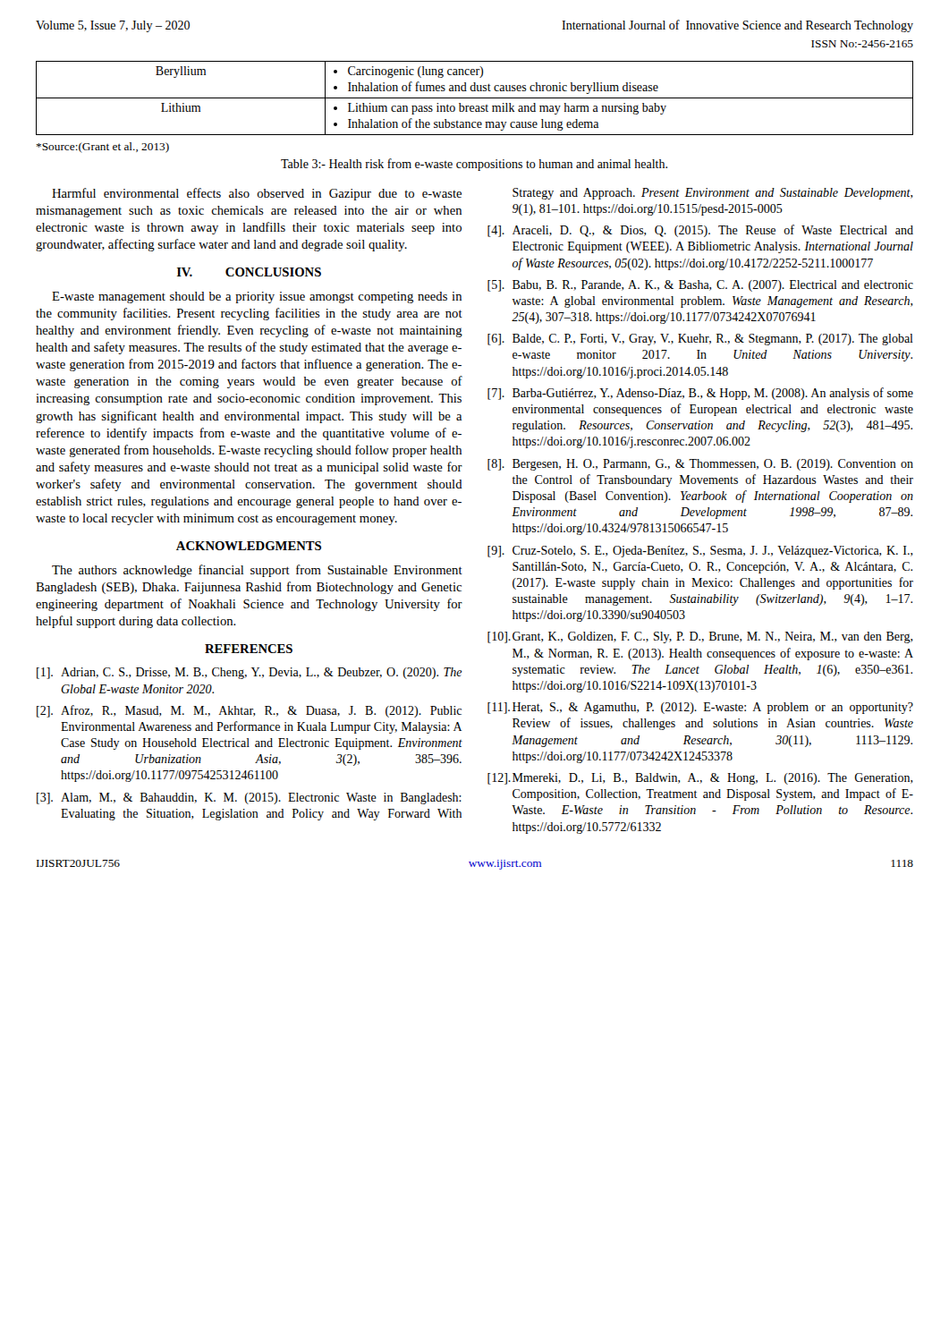Volume 5, Issue 7, July – 2020
International Journal of Innovative Science and Research Technology
ISSN No:-2456-2165
| Beryllium | Carcinogenic (lung cancer) Inhalation of fumes and dust causes chronic beryllium disease |
| Lithium | Lithium can pass into breast milk and may harm a nursing baby Inhalation of the substance may cause lung edema |
*Source:(Grant et al., 2013)
Table 3:- Health risk from e-waste compositions to human and animal health.
Harmful environmental effects also observed in Gazipur due to e-waste mismanagement such as toxic chemicals are released into the air or when electronic waste is thrown away in landfills their toxic materials seep into groundwater, affecting surface water and land and degrade soil quality.
IV. CONCLUSIONS
E-waste management should be a priority issue amongst competing needs in the community facilities. Present recycling facilities in the study area are not healthy and environment friendly. Even recycling of e-waste not maintaining health and safety measures. The results of the study estimated that the average e-waste generation from 2015-2019 and factors that influence a generation. The e-waste generation in the coming years would be even greater because of increasing consumption rate and socio-economic condition improvement. This growth has significant health and environmental impact. This study will be a reference to identify impacts from e-waste and the quantitative volume of e-waste generated from households. E-waste recycling should follow proper health and safety measures and e-waste should not treat as a municipal solid waste for worker's safety and environmental conservation. The government should establish strict rules, regulations and encourage general people to hand over e-waste to local recycler with minimum cost as encouragement money.
ACKNOWLEDGMENTS
The authors acknowledge financial support from Sustainable Environment Bangladesh (SEB), Dhaka. Faijunnesa Rashid from Biotechnology and Genetic engineering department of Noakhali Science and Technology University for helpful support during data collection.
REFERENCES
[1]. Adrian, C. S., Drisse, M. B., Cheng, Y., Devia, L., & Deubzer, O. (2020). The Global E-waste Monitor 2020.
[2]. Afroz, R., Masud, M. M., Akhtar, R., & Duasa, J. B. (2012). Public Environmental Awareness and Performance in Kuala Lumpur City, Malaysia: A Case Study on Household Electrical and Electronic Equipment. Environment and Urbanization Asia, 3(2), 385–396. https://doi.org/10.1177/0975425312461100
[3]. Alam, M., & Bahauddin, K. M. (2015). Electronic Waste in Bangladesh: Evaluating the Situation, Legislation and Policy and Way Forward With Strategy and Approach. Present Environment and Sustainable Development, 9(1), 81–101. https://doi.org/10.1515/pesd-2015-0005
[4]. Araceli, D. Q., & Dios, Q. (2015). The Reuse of Waste Electrical and Electronic Equipment (WEEE). A Bibliometric Analysis. International Journal of Waste Resources, 05(02). https://doi.org/10.4172/2252-5211.1000177
[5]. Babu, B. R., Parande, A. K., & Basha, C. A. (2007). Electrical and electronic waste: A global environmental problem. Waste Management and Research, 25(4), 307–318. https://doi.org/10.1177/0734242X07076941
[6]. Balde, C. P., Forti, V., Gray, V., Kuehr, R., & Stegmann, P. (2017). The global e-waste monitor 2017. In United Nations University. https://doi.org/10.1016/j.proci.2014.05.148
[7]. Barba-Gutiérrez, Y., Adenso-Díaz, B., & Hopp, M. (2008). An analysis of some environmental consequences of European electrical and electronic waste regulation. Resources, Conservation and Recycling, 52(3), 481–495. https://doi.org/10.1016/j.resconrec.2007.06.002
[8]. Bergesen, H. O., Parmann, G., & Thommessen, O. B. (2019). Convention on the Control of Transboundary Movements of Hazardous Wastes and their Disposal (Basel Convention). Yearbook of International Cooperation on Environment and Development 1998–99, 87–89. https://doi.org/10.4324/9781315066547-15
[9]. Cruz-Sotelo, S. E., Ojeda-Benítez, S., Sesma, J. J., Velázquez-Victorica, K. I., Santillán-Soto, N., García-Cueto, O. R., Concepción, V. A., & Alcántara, C. (2017). E-waste supply chain in Mexico: Challenges and opportunities for sustainable management. Sustainability (Switzerland), 9(4), 1–17. https://doi.org/10.3390/su9040503
[10]. Grant, K., Goldizen, F. C., Sly, P. D., Brune, M. N., Neira, M., van den Berg, M., & Norman, R. E. (2013). Health consequences of exposure to e-waste: A systematic review. The Lancet Global Health, 1(6), e350–e361. https://doi.org/10.1016/S2214-109X(13)70101-3
[11]. Herat, S., & Agamuthu, P. (2012). E-waste: A problem or an opportunity? Review of issues, challenges and solutions in Asian countries. Waste Management and Research, 30(11), 1113–1129. https://doi.org/10.1177/0734242X12453378
[12]. Mmereki, D., Li, B., Baldwin, A., & Hong, L. (2016). The Generation, Composition, Collection, Treatment and Disposal System, and Impact of E-Waste. E-Waste in Transition - From Pollution to Resource. https://doi.org/10.5772/61332
IJISRT20JUL756
www.ijisrt.com
1118